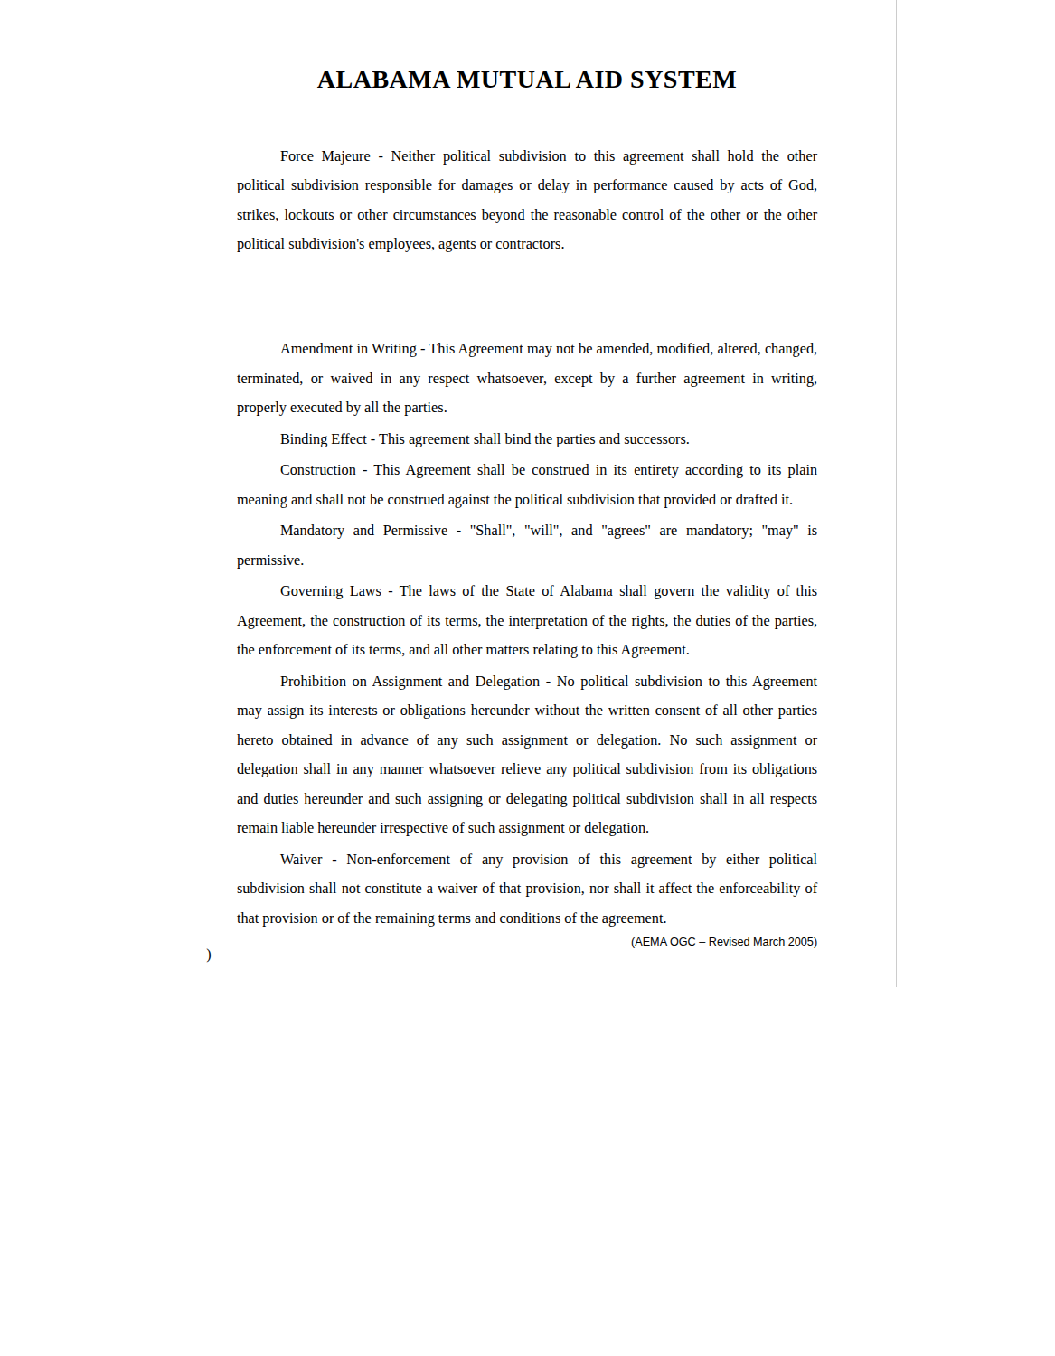ALABAMA MUTUAL AID SYSTEM
Force Majeure - Neither political subdivision to this agreement shall hold the other political subdivision responsible for damages or delay in performance caused by acts of God, strikes, lockouts or other circumstances beyond the reasonable control of the other or the other political subdivision's employees, agents or contractors.
Amendment in Writing - This Agreement may not be amended, modified, altered, changed, terminated, or waived in any respect whatsoever, except by a further agreement in writing, properly executed by all the parties.
Binding Effect - This agreement shall bind the parties and successors.
Construction - This Agreement shall be construed in its entirety according to its plain meaning and shall not be construed against the political subdivision that provided or drafted it.
Mandatory and Permissive - "Shall", "will", and "agrees" are mandatory; "may" is permissive.
Governing Laws - The laws of the State of Alabama shall govern the validity of this Agreement, the construction of its terms, the interpretation of the rights, the duties of the parties, the enforcement of its terms, and all other matters relating to this Agreement.
Prohibition on Assignment and Delegation - No political subdivision to this Agreement may assign its interests or obligations hereunder without the written consent of all other parties hereto obtained in advance of any such assignment or delegation. No such assignment or delegation shall in any manner whatsoever relieve any political subdivision from its obligations and duties hereunder and such assigning or delegating political subdivision shall in all respects remain liable hereunder irrespective of such assignment or delegation.
Waiver - Non-enforcement of any provision of this agreement by either political subdivision shall not constitute a waiver of that provision, nor shall it affect the enforceability of that provision or of the remaining terms and conditions of the agreement.
(AEMA OGC – Revised March 2005)
)